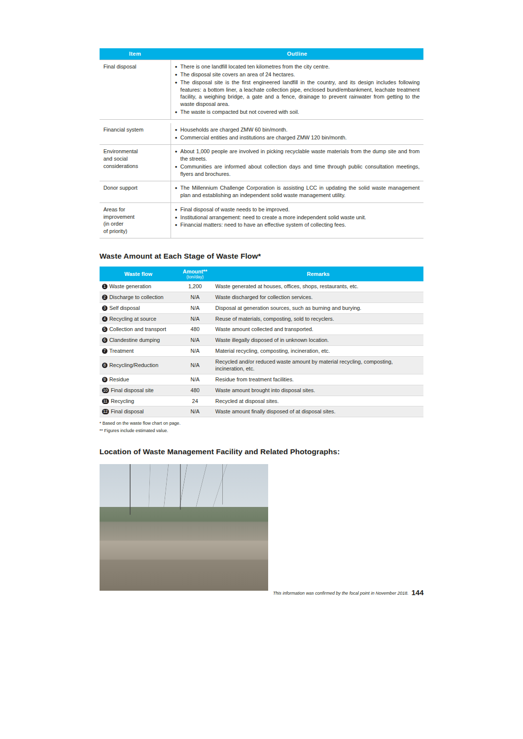| Item | Outline |
| --- | --- |
| Final disposal | There is one landfill located ten kilometres from the city centre. The disposal site covers an area of 24 hectares. The disposal site is the first engineered landfill in the country, and its design includes following features: a bottom liner, a leachate collection pipe, enclosed bund/embankment, leachate treatment facility, a weighing bridge, a gate and a fence, drainage to prevent rainwater from getting to the waste disposal area. The waste is compacted but not covered with soil. |
| Financial system | Households are charged ZMW 60 bin/month. Commercial entities and institutions are charged ZMW 120 bin/month. |
| Environmental and social considerations | About 1,000 people are involved in picking recyclable waste materials from the dump site and from the streets. Communities are informed about collection days and time through public consultation meetings, flyers and brochures. |
| Donor support | The Millennium Challenge Corporation is assisting LCC in updating the solid waste management plan and establishing an independent solid waste management utility. |
| Areas for improvement (in order of priority) | Final disposal of waste needs to be improved. Institutional arrangement: need to create a more independent solid waste unit. Financial matters: need to have an effective system of collecting fees. |
Waste Amount at Each Stage of Waste Flow*
| Waste flow | Amount** (ton/day) | Remarks |
| --- | --- | --- |
| 1 Waste generation | 1,200 | Waste generated at houses, offices, shops, restaurants, etc. |
| 2 Discharge to collection | N/A | Waste discharged for collection services. |
| 3 Self disposal | N/A | Disposal at generation sources, such as burning and burying. |
| 4 Recycling at source | N/A | Reuse of materials, composting, sold to recyclers. |
| 5 Collection and transport | 480 | Waste amount collected and transported. |
| 6 Clandestine dumping | N/A | Waste illegally disposed of in unknown location. |
| 7 Treatment | N/A | Material recycling, composting, incineration, etc. |
| 8 Recycling/Reduction | N/A | Recycled and/or reduced waste amount by material recycling, composting, incineration, etc. |
| 9 Residue | N/A | Residue from treatment facilities. |
| 10 Final disposal site | 480 | Waste amount brought into disposal sites. |
| 11 Recycling | 24 | Recycled at disposal sites. |
| 12 Final disposal | N/A | Waste amount finally disposed of at disposal sites. |
* Based on the waste flow chart on page.
** Figures include estimated value.
Location of Waste Management Facility and Related Photographs:
This information was confirmed by the focal point in November 2018.144